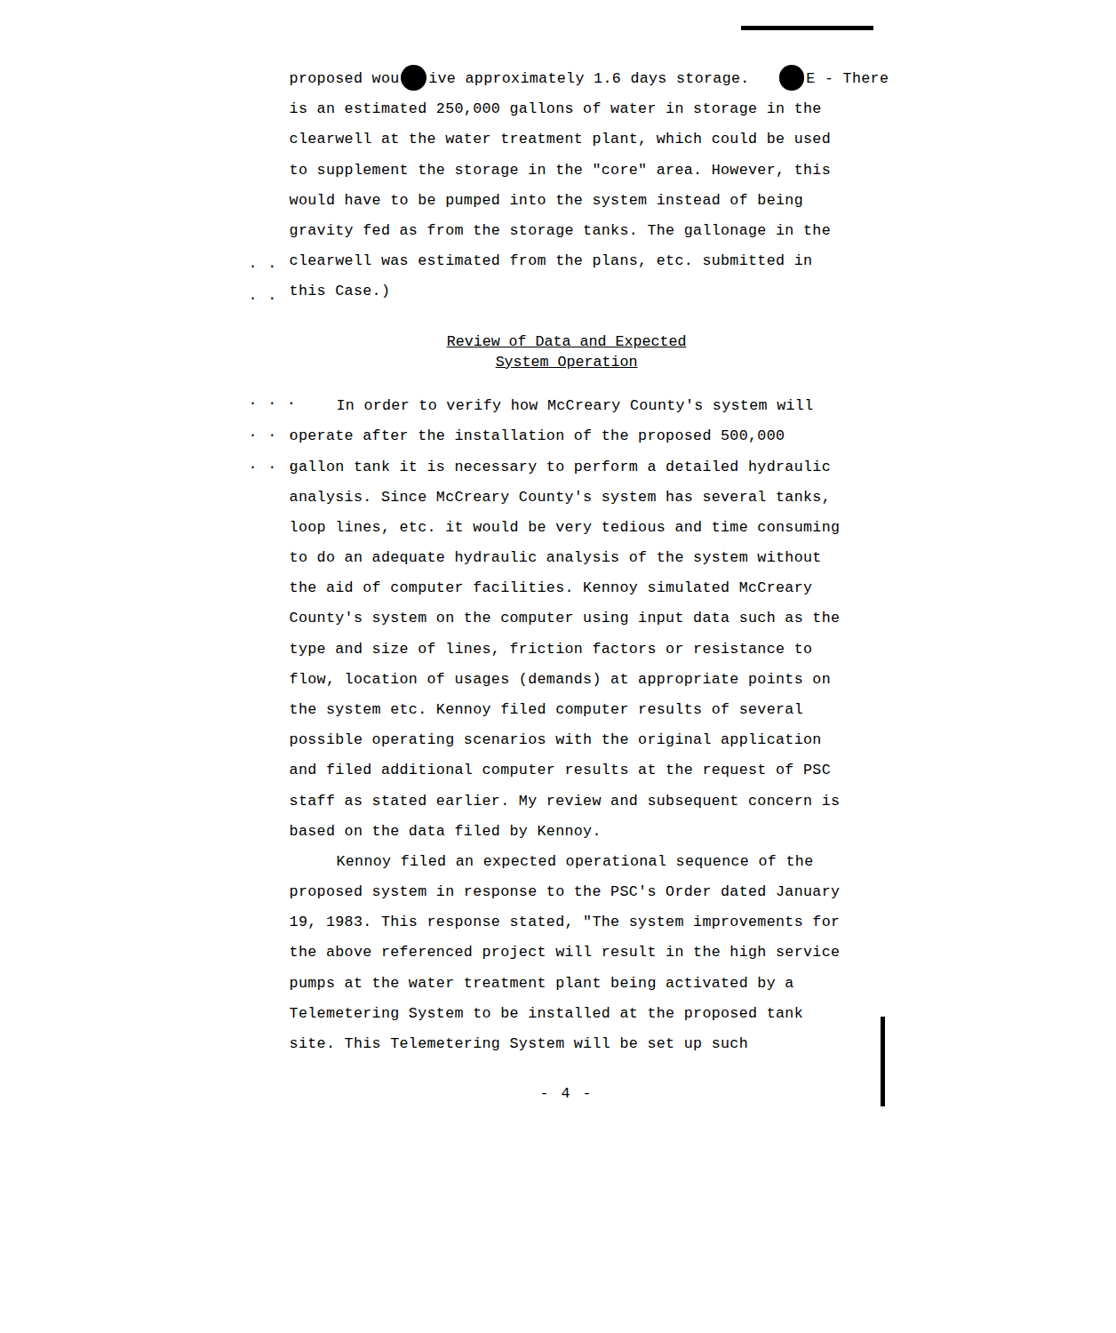· ·
· ·
· · ·
· · ·
· · ·
proposed wou ive approximately 1.6 days storage. E - There
is an estimated 250,000 gallons of water in storage in the clearwell at the water treatment plant, which could be used to supplement the storage in the "core" area. However, this would have to be pumped into the system instead of being gravity fed as from the storage tanks. The gallonage in the clearwell was estimated from the plans, etc. submitted in this Case.)
Review of Data and Expected System Operation
In order to verify how McCreary County's system will operate after the installation of the proposed 500,000 gallon tank it is necessary to perform a detailed hydraulic analysis. Since McCreary County's system has several tanks, loop lines, etc. it would be very tedious and time consuming to do an adequate hydraulic analysis of the system without the aid of computer facilities. Kennoy simulated McCreary County's system on the computer using input data such as the type and size of lines, friction factors or resistance to flow, location of usages (demands) at appropriate points on the system etc. Kennoy filed computer results of several possible operating scenarios with the original application and filed additional computer results at the request of PSC staff as stated earlier. My review and subsequent concern is based on the data filed by Kennoy.
Kennoy filed an expected operational sequence of the proposed system in response to the PSC's Order dated January 19, 1983. This response stated, "The system improvements for the above referenced project will result in the high service pumps at the water treatment plant being activated by a Telemetering System to be installed at the proposed tank site. This Telemetering System will be set up such
- 4 -